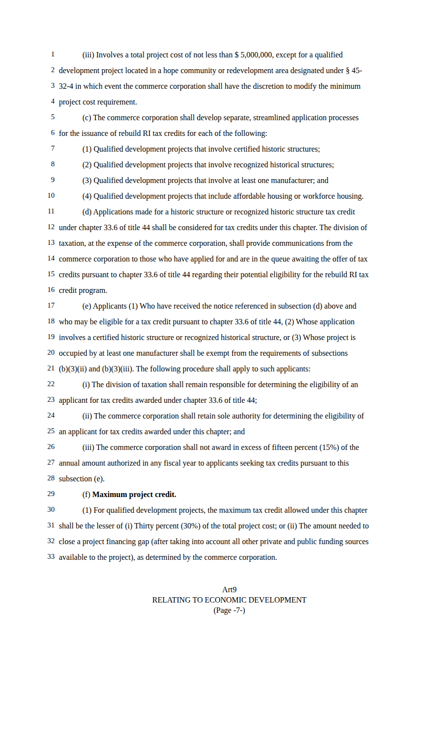(iii) Involves a total project cost of not less than $ 5,000,000, except for a qualified
development project located in a hope community or redevelopment area designated under § 45-
32-4 in which event the commerce corporation shall have the discretion to modify the minimum
project cost requirement.
(c) The commerce corporation shall develop separate, streamlined application processes
for the issuance of rebuild RI tax credits for each of the following:
(1) Qualified development projects that involve certified historic structures;
(2) Qualified development projects that involve recognized historical structures;
(3) Qualified development projects that involve at least one manufacturer; and
(4) Qualified development projects that include affordable housing or workforce housing.
(d) Applications made for a historic structure or recognized historic structure tax credit
under chapter 33.6 of title 44 shall be considered for tax credits under this chapter. The division of
taxation, at the expense of the commerce corporation, shall provide communications from the
commerce corporation to those who have applied for and are in the queue awaiting the offer of tax
credits pursuant to chapter 33.6 of title 44 regarding their potential eligibility for the rebuild RI tax
credit program.
(e) Applicants (1) Who have received the notice referenced in subsection (d) above and
who may be eligible for a tax credit pursuant to chapter 33.6 of title 44, (2) Whose application
involves a certified historic structure or recognized historical structure, or (3) Whose project is
occupied by at least one manufacturer shall be exempt from the requirements of subsections
(b)(3)(ii) and (b)(3)(iii). The following procedure shall apply to such applicants:
(i) The division of taxation shall remain responsible for determining the eligibility of an
applicant for tax credits awarded under chapter 33.6 of title 44;
(ii) The commerce corporation shall retain sole authority for determining the eligibility of
an applicant for tax credits awarded under this chapter; and
(iii) The commerce corporation shall not award in excess of fifteen percent (15%) of the
annual amount authorized in any fiscal year to applicants seeking tax credits pursuant to this
subsection (e).
(f) Maximum project credit.
(1) For qualified development projects, the maximum tax credit allowed under this chapter
shall be the lesser of (i) Thirty percent (30%) of the total project cost; or (ii) The amount needed to
close a project financing gap (after taking into account all other private and public funding sources
available to the project), as determined by the commerce corporation.
Art9
RELATING TO ECONOMIC DEVELOPMENT
(Page -7-)